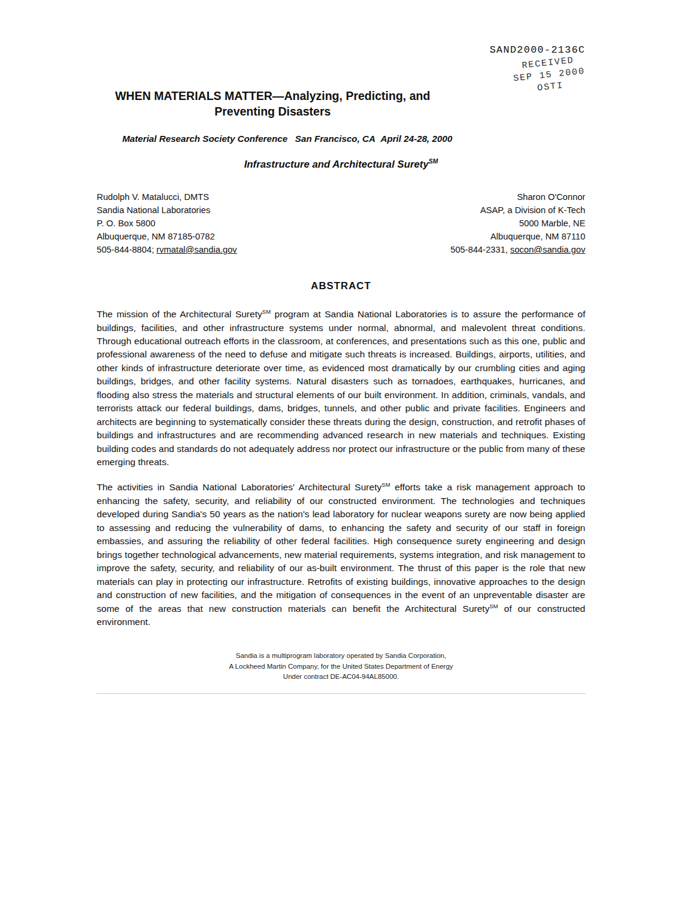SAND2000-2136C
RECEIVED SEP 15 2000 OSTI
WHEN MATERIALS MATTER—Analyzing, Predicting, and Preventing Disasters
Material Research Society Conference San Francisco, CA April 24-28, 2000
Infrastructure and Architectural SuretySM
Rudolph V. Matalucci, DMTS
Sandia National Laboratories
P. O. Box 5800
Albuquerque, NM 87185-0782
505-844-8804; rvmatal@sandia.gov
Sharon O'Connor
ASAP, a Division of K-Tech
5000 Marble, NE
Albuquerque, NM 87110
505-844-2331, socon@sandia.gov
ABSTRACT
The mission of the Architectural SuretySM program at Sandia National Laboratories is to assure the performance of buildings, facilities, and other infrastructure systems under normal, abnormal, and malevolent threat conditions. Through educational outreach efforts in the classroom, at conferences, and presentations such as this one, public and professional awareness of the need to defuse and mitigate such threats is increased. Buildings, airports, utilities, and other kinds of infrastructure deteriorate over time, as evidenced most dramatically by our crumbling cities and aging buildings, bridges, and other facility systems. Natural disasters such as tornadoes, earthquakes, hurricanes, and flooding also stress the materials and structural elements of our built environment. In addition, criminals, vandals, and terrorists attack our federal buildings, dams, bridges, tunnels, and other public and private facilities. Engineers and architects are beginning to systematically consider these threats during the design, construction, and retrofit phases of buildings and infrastructures and are recommending advanced research in new materials and techniques. Existing building codes and standards do not adequately address nor protect our infrastructure or the public from many of these emerging threats.
The activities in Sandia National Laboratories' Architectural SuretySM efforts take a risk management approach to enhancing the safety, security, and reliability of our constructed environment. The technologies and techniques developed during Sandia's 50 years as the nation's lead laboratory for nuclear weapons surety are now being applied to assessing and reducing the vulnerability of dams, to enhancing the safety and security of our staff in foreign embassies, and assuring the reliability of other federal facilities. High consequence surety engineering and design brings together technological advancements, new material requirements, systems integration, and risk management to improve the safety, security, and reliability of our as-built environment. The thrust of this paper is the role that new materials can play in protecting our infrastructure. Retrofits of existing buildings, innovative approaches to the design and construction of new facilities, and the mitigation of consequences in the event of an unpreventable disaster are some of the areas that new construction materials can benefit the Architectural SuretySM of our constructed environment.
Sandia is a multiprogram laboratory operated by Sandia Corporation,
A Lockheed Martin Company, for the United States Department of Energy
Under contract DE-AC04-94AL85000.